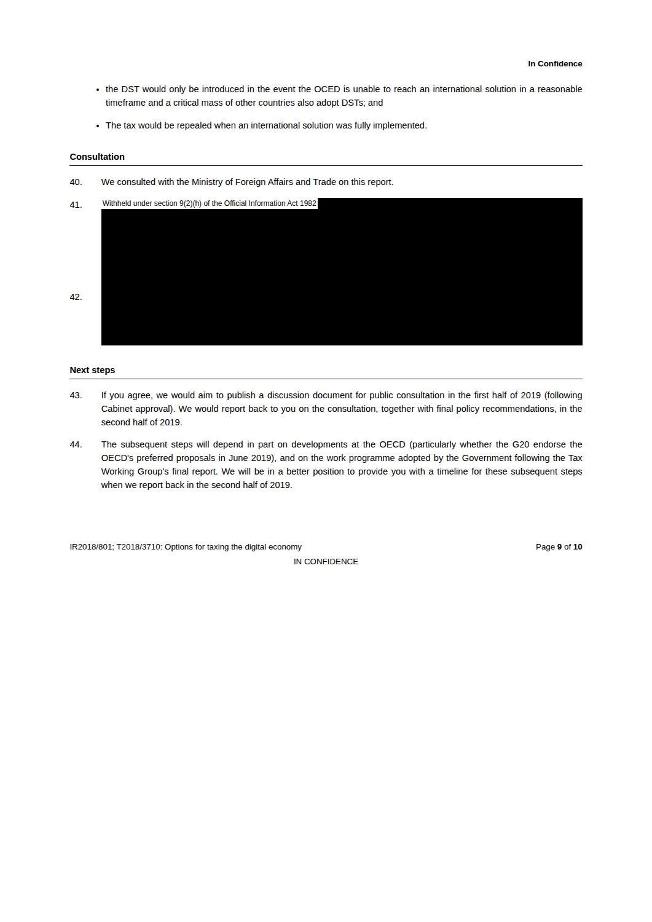In Confidence
the DST would only be introduced in the event the OCED is unable to reach an international solution in a reasonable timeframe and a critical mass of other countries also adopt DSTs; and
The tax would be repealed when an international solution was fully implemented.
Consultation
40.
We consulted with the Ministry of Foreign Affairs and Trade on this report.
41.
Withheld under section 9(2)(h) of the Official Information Act 1982
42.
Next steps
43.
If you agree, we would aim to publish a discussion document for public consultation in the first half of 2019 (following Cabinet approval). We would report back to you on the consultation, together with final policy recommendations, in the second half of 2019.
44.
The subsequent steps will depend in part on developments at the OECD (particularly whether the G20 endorse the OECD's preferred proposals in June 2019), and on the work programme adopted by the Government following the Tax Working Group's final report. We will be in a better position to provide you with a timeline for these subsequent steps when we report back in the second half of 2019.
IR2018/801; T2018/3710: Options for taxing the digital economy Page 9 of 10
IN CONFIDENCE